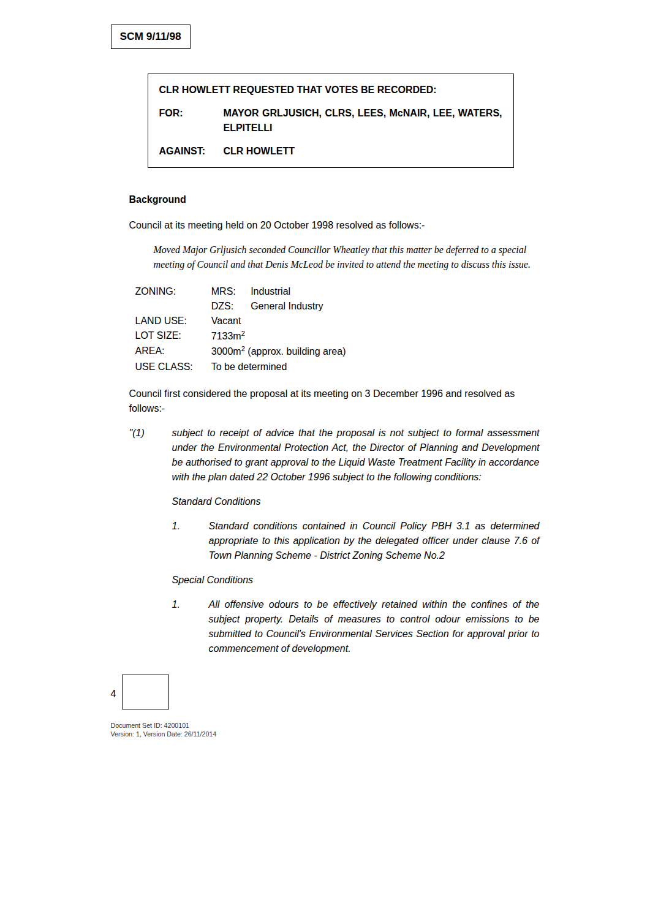SCM 9/11/98
CLR HOWLETT REQUESTED THAT VOTES BE RECORDED:
FOR:
MAYOR GRLJUSICH, CLRS, LEES, McNAIR, LEE, WATERS, ELPITELLI
AGAINST:
CLR HOWLETT
Background
Council at its meeting held on 20 October 1998 resolved as follows:-
Moved Major Grljusich seconded Councillor Wheatley that this matter be deferred to a special meeting of Council and that Denis McLeod be invited to attend the meeting to discuss this issue.
| ZONING: | MRS: | Industrial |
| | DZS: | General Industry |
| LAND USE: | Vacant |
| LOT SIZE: | 7133m 2 |
| AREA: | 3000m 2 (approx. building area) |
| USE CLASS: | To be determined |
Council first considered the proposal at its meeting on 3 December 1996 and resolved as follows:-
"(1)
subject to receipt of advice that the proposal is not subject to formal assessment under the Environmental Protection Act, the Director of Planning and Development be authorised to grant approval to the Liquid Waste Treatment Facility in accordance with the plan dated 22 October 1996 subject to the following conditions:
Standard Conditions
1.
Standard conditions contained in Council Policy PBH 3.1 as determined appropriate to this application by the delegated officer under clause 7.6 of Town Planning Scheme - District Zoning Scheme No.2
Special Conditions
1.
All offensive odours to be effectively retained within the confines of the subject property. Details of measures to control odour emissions to be submitted to Council's Environmental Services Section for approval prior to commencement of development.
4
Document Set ID: 4200101
Version: 1, Version Date: 26/11/2014